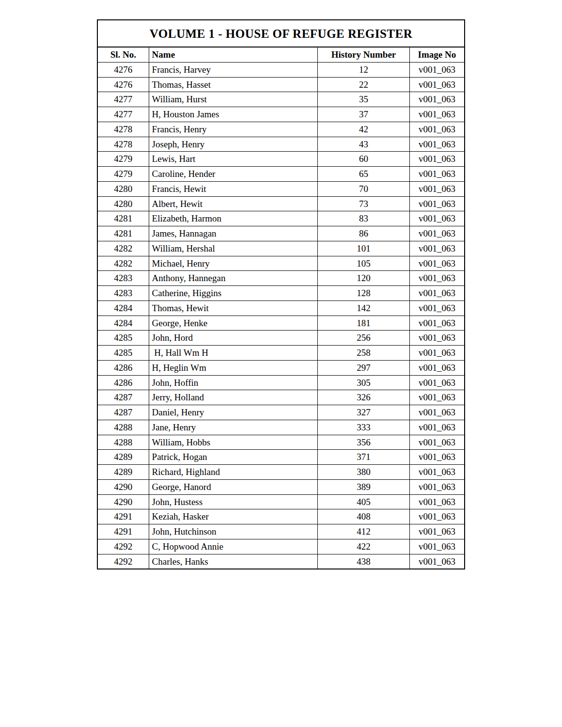VOLUME 1 - HOUSE OF REFUGE REGISTER
| Sl. No. | Name | History Number | Image No |
| --- | --- | --- | --- |
| 4276 | Francis, Harvey | 12 | v001_063 |
| 4276 | Thomas, Hasset | 22 | v001_063 |
| 4277 | William, Hurst | 35 | v001_063 |
| 4277 | H, Houston James | 37 | v001_063 |
| 4278 | Francis, Henry | 42 | v001_063 |
| 4278 | Joseph, Henry | 43 | v001_063 |
| 4279 | Lewis, Hart | 60 | v001_063 |
| 4279 | Caroline, Hender | 65 | v001_063 |
| 4280 | Francis, Hewit | 70 | v001_063 |
| 4280 | Albert, Hewit | 73 | v001_063 |
| 4281 | Elizabeth, Harmon | 83 | v001_063 |
| 4281 | James, Hannagan | 86 | v001_063 |
| 4282 | William, Hershal | 101 | v001_063 |
| 4282 | Michael, Henry | 105 | v001_063 |
| 4283 | Anthony, Hannegan | 120 | v001_063 |
| 4283 | Catherine, Higgins | 128 | v001_063 |
| 4284 | Thomas, Hewit | 142 | v001_063 |
| 4284 | George, Henke | 181 | v001_063 |
| 4285 | John, Hord | 256 | v001_063 |
| 4285 | H, Hall Wm H | 258 | v001_063 |
| 4286 | H, Heglin Wm | 297 | v001_063 |
| 4286 | John, Hoffin | 305 | v001_063 |
| 4287 | Jerry, Holland | 326 | v001_063 |
| 4287 | Daniel, Henry | 327 | v001_063 |
| 4288 | Jane, Henry | 333 | v001_063 |
| 4288 | William, Hobbs | 356 | v001_063 |
| 4289 | Patrick, Hogan | 371 | v001_063 |
| 4289 | Richard, Highland | 380 | v001_063 |
| 4290 | George, Hanord | 389 | v001_063 |
| 4290 | John, Hustess | 405 | v001_063 |
| 4291 | Keziah, Hasker | 408 | v001_063 |
| 4291 | John, Hutchinson | 412 | v001_063 |
| 4292 | C, Hopwood Annie | 422 | v001_063 |
| 4292 | Charles, Hanks | 438 | v001_063 |